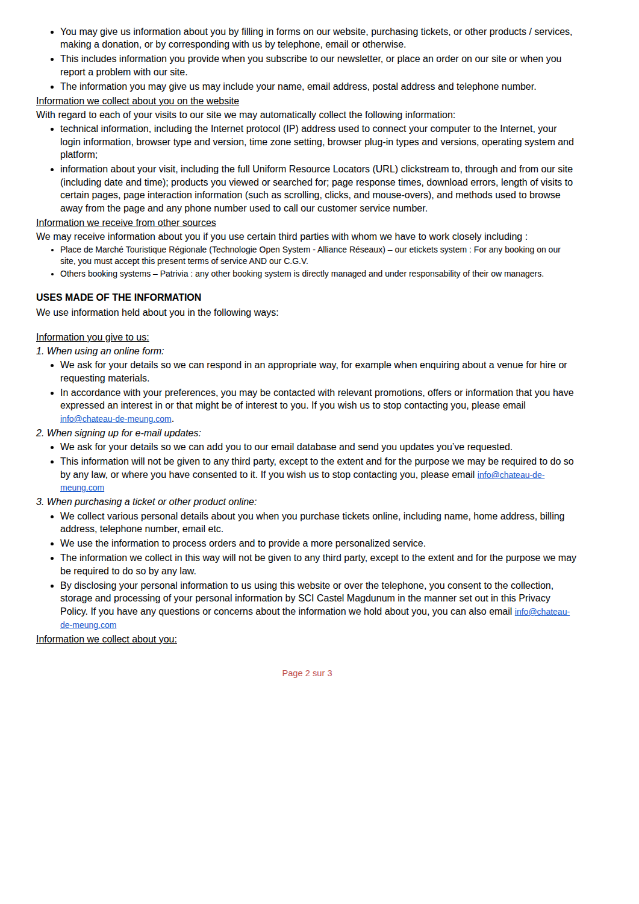You may give us information about you by filling in forms on our website, purchasing tickets, or other products / services, making a donation, or by corresponding with us by telephone, email or otherwise.
This includes information you provide when you subscribe to our newsletter, or place an order on our site or when you report a problem with our site.
The information you may give us may include your name, email address, postal address and telephone number.
Information we collect about you on the website
With regard to each of your visits to our site we may automatically collect the following information:
technical information, including the Internet protocol (IP) address used to connect your computer to the Internet, your login information, browser type and version, time zone setting, browser plug-in types and versions, operating system and platform;
information about your visit, including the full Uniform Resource Locators (URL) clickstream to, through and from our site (including date and time); products you viewed or searched for; page response times, download errors, length of visits to certain pages, page interaction information (such as scrolling, clicks, and mouse-overs), and methods used to browse away from the page and any phone number used to call our customer service number.
Information we receive from other sources
We may receive information about you if you use certain third parties with whom we have to work closely including :
Place de Marché Touristique Régionale (Technologie Open System - Alliance Réseaux) – our etickets system : For any booking on our site, you must accept this present terms of service AND our C.G.V.
Others booking systems – Patrivia : any other booking system is directly managed and under responsability of their ow managers.
USES MADE OF THE INFORMATION
We use information held about you in the following ways:
Information you give to us:
1. When using an online form:
We ask for your details so we can respond in an appropriate way, for example when enquiring about a venue for hire or requesting materials.
In accordance with your preferences, you may be contacted with relevant promotions, offers or information that you have expressed an interest in or that might be of interest to you. If you wish us to stop contacting you, please email info@chateau-de-meung.com.
2. When signing up for e-mail updates:
We ask for your details so we can add you to our email database and send you updates you’ve requested.
This information will not be given to any third party, except to the extent and for the purpose we may be required to do so by any law, or where you have consented to it. If you wish us to stop contacting you, please email info@chateau-de-meung.com
3. When purchasing a ticket or other product online:
We collect various personal details about you when you purchase tickets online, including name, home address, billing address, telephone number, email etc.
We use the information to process orders and to provide a more personalized service.
The information we collect in this way will not be given to any third party, except to the extent and for the purpose we may be required to do so by any law.
By disclosing your personal information to us using this website or over the telephone, you consent to the collection, storage and processing of your personal information by SCI Castel Magdunum in the manner set out in this Privacy Policy. If you have any questions or concerns about the information we hold about you, you can also email info@chateau-de-meung.com
Information we collect about you:
Page 2 sur 3